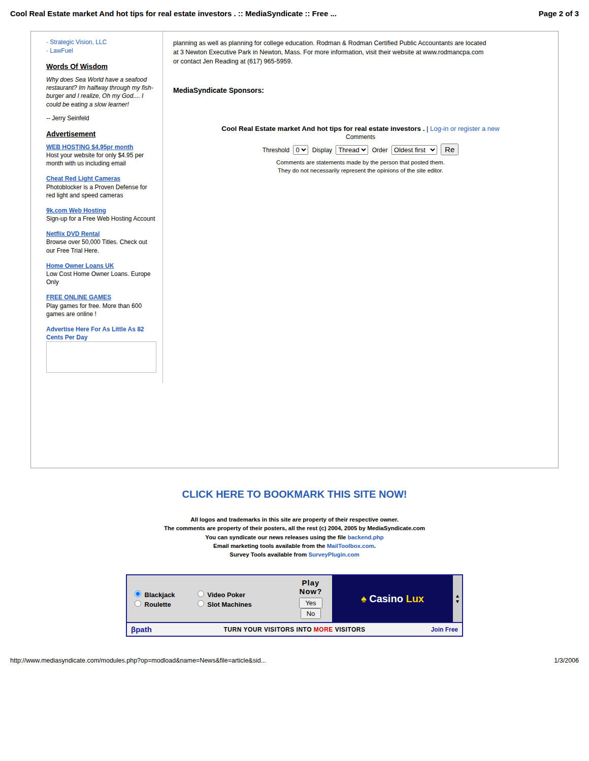Cool Real Estate market And hot tips for real estate investors . :: MediaSyndicate :: Free ... Page 2 of 3
Strategic Vision, LLC
LawFuel
Words Of Wisdom
Why does Sea World have a seafood restaurant? Im halfway through my fish-burger and I realize, Oh my God.... I could be eating a slow learner!
-- Jerry Seinfeld
Advertisement
WEB HOSTING $4.95pr month Host your website for only $4.95 per month with us including email
Cheat Red Light Cameras Photoblocker is a Proven Defense for red light and speed cameras
9k.com Web Hosting Sign-up for a Free Web Hosting Account
Netflix DVD Rental Browse over 50,000 Titles. Check out our Free Trial Here.
Home Owner Loans UK Low Cost Home Owner Loans. Europe Only
FREE ONLINE GAMES Play games for free. More than 600 games are online !
Advertise Here For As Little As 82 Cents Per Day
planning as well as planning for college education. Rodman & Rodman Certified Public Accountants are located at 3 Newton Executive Park in Newton, Mass. For more information, visit their website at www.rodmancpa.com or contact Jen Reading at (617) 965-5959.
MediaSyndicate Sponsors:
Cool Real Estate market And hot tips for real estate investors . | Log-in or register a new
Comments
Threshold 0 1 2 Display Thread Flat Nested Order Oldest first Newest first
Comments are statements made by the person that posted them.
They do not necessarily represent the opinions of the site editor.
CLICK HERE TO BOOKMARK THIS SITE NOW!
All logos and trademarks in this site are property of their respective owner.
The comments are property of their posters, all the rest (c) 2004, 2005 by MediaSyndicate.com
You can syndicate our news releases using the file backend.php
Email marketing tools available from the MailToolbox.com.
Survey Tools available from SurveyPlugin.com
Blackjack Video Poker
Roulette Slot Machines
Play Now?
Yes No
♠ Casino Lux
▲
▼
βpath
TURN YOUR VISITORS INTO MORE VISITORS
Join Free
http://www.mediasyndicate.com/modules.php?op=modload&name=News&file=article&sid... 1/3/2006